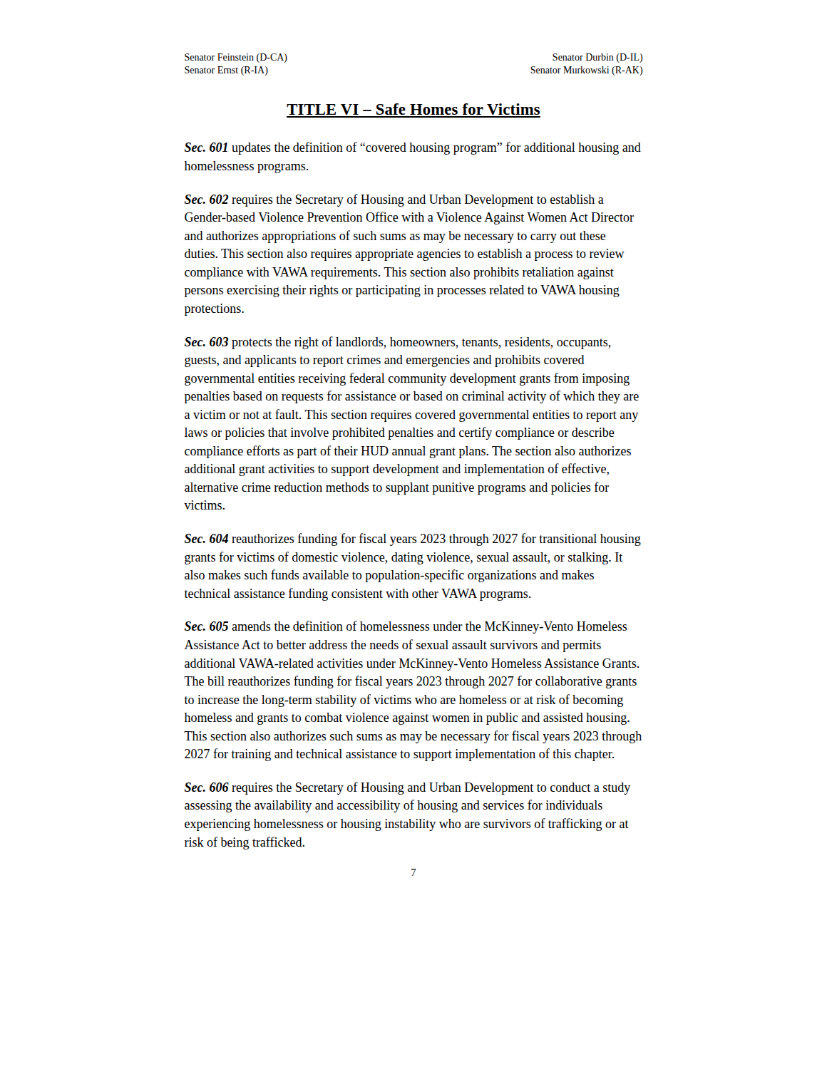Senator Feinstein (D-CA)
Senator Ernst (R-IA)
Senator Durbin (D-IL)
Senator Murkowski (R-AK)
TITLE VI – Safe Homes for Victims
Sec. 601 updates the definition of “covered housing program” for additional housing and homelessness programs.
Sec. 602 requires the Secretary of Housing and Urban Development to establish a Gender-based Violence Prevention Office with a Violence Against Women Act Director and authorizes appropriations of such sums as may be necessary to carry out these duties. This section also requires appropriate agencies to establish a process to review compliance with VAWA requirements. This section also prohibits retaliation against persons exercising their rights or participating in processes related to VAWA housing protections.
Sec. 603 protects the right of landlords, homeowners, tenants, residents, occupants, guests, and applicants to report crimes and emergencies and prohibits covered governmental entities receiving federal community development grants from imposing penalties based on requests for assistance or based on criminal activity of which they are a victim or not at fault. This section requires covered governmental entities to report any laws or policies that involve prohibited penalties and certify compliance or describe compliance efforts as part of their HUD annual grant plans. The section also authorizes additional grant activities to support development and implementation of effective, alternative crime reduction methods to supplant punitive programs and policies for victims.
Sec. 604 reauthorizes funding for fiscal years 2023 through 2027 for transitional housing grants for victims of domestic violence, dating violence, sexual assault, or stalking. It also makes such funds available to population-specific organizations and makes technical assistance funding consistent with other VAWA programs.
Sec. 605 amends the definition of homelessness under the McKinney-Vento Homeless Assistance Act to better address the needs of sexual assault survivors and permits additional VAWA-related activities under McKinney-Vento Homeless Assistance Grants. The bill reauthorizes funding for fiscal years 2023 through 2027 for collaborative grants to increase the long-term stability of victims who are homeless or at risk of becoming homeless and grants to combat violence against women in public and assisted housing. This section also authorizes such sums as may be necessary for fiscal years 2023 through 2027 for training and technical assistance to support implementation of this chapter.
Sec. 606 requires the Secretary of Housing and Urban Development to conduct a study assessing the availability and accessibility of housing and services for individuals experiencing homelessness or housing instability who are survivors of trafficking or at risk of being trafficked.
7